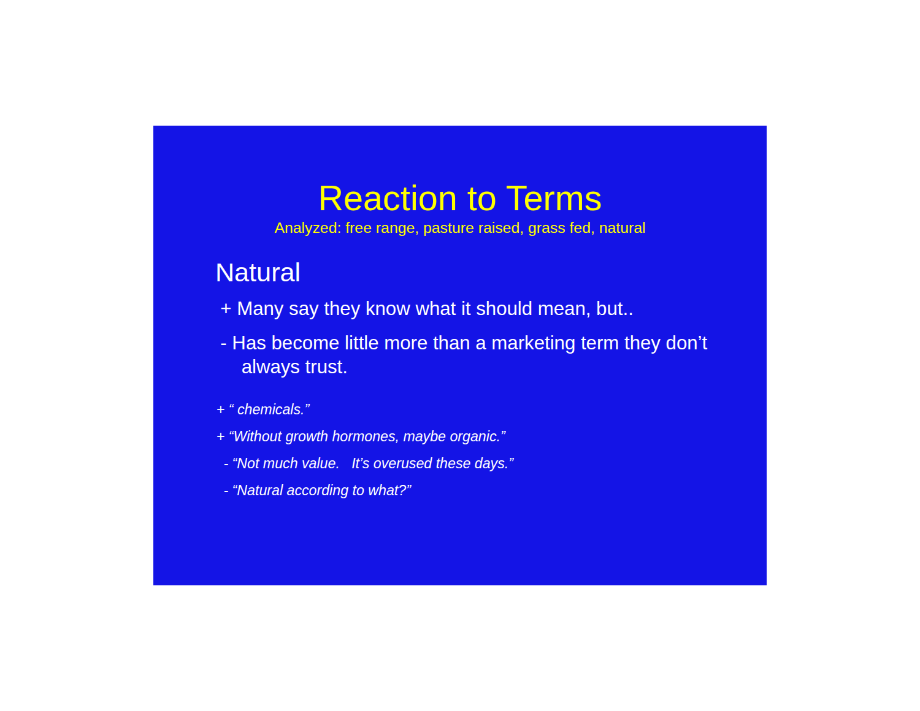Reaction to Terms
Analyzed: free range, pasture raised, grass fed, natural
Natural
+ Many say they know what it should mean, but..
- Has become little more than a marketing term they don’t always trust.
+ “ chemicals.”
+ “Without growth hormones, maybe organic.”
- “Not much value. It’s overused these days.”
- “Natural according to what?”